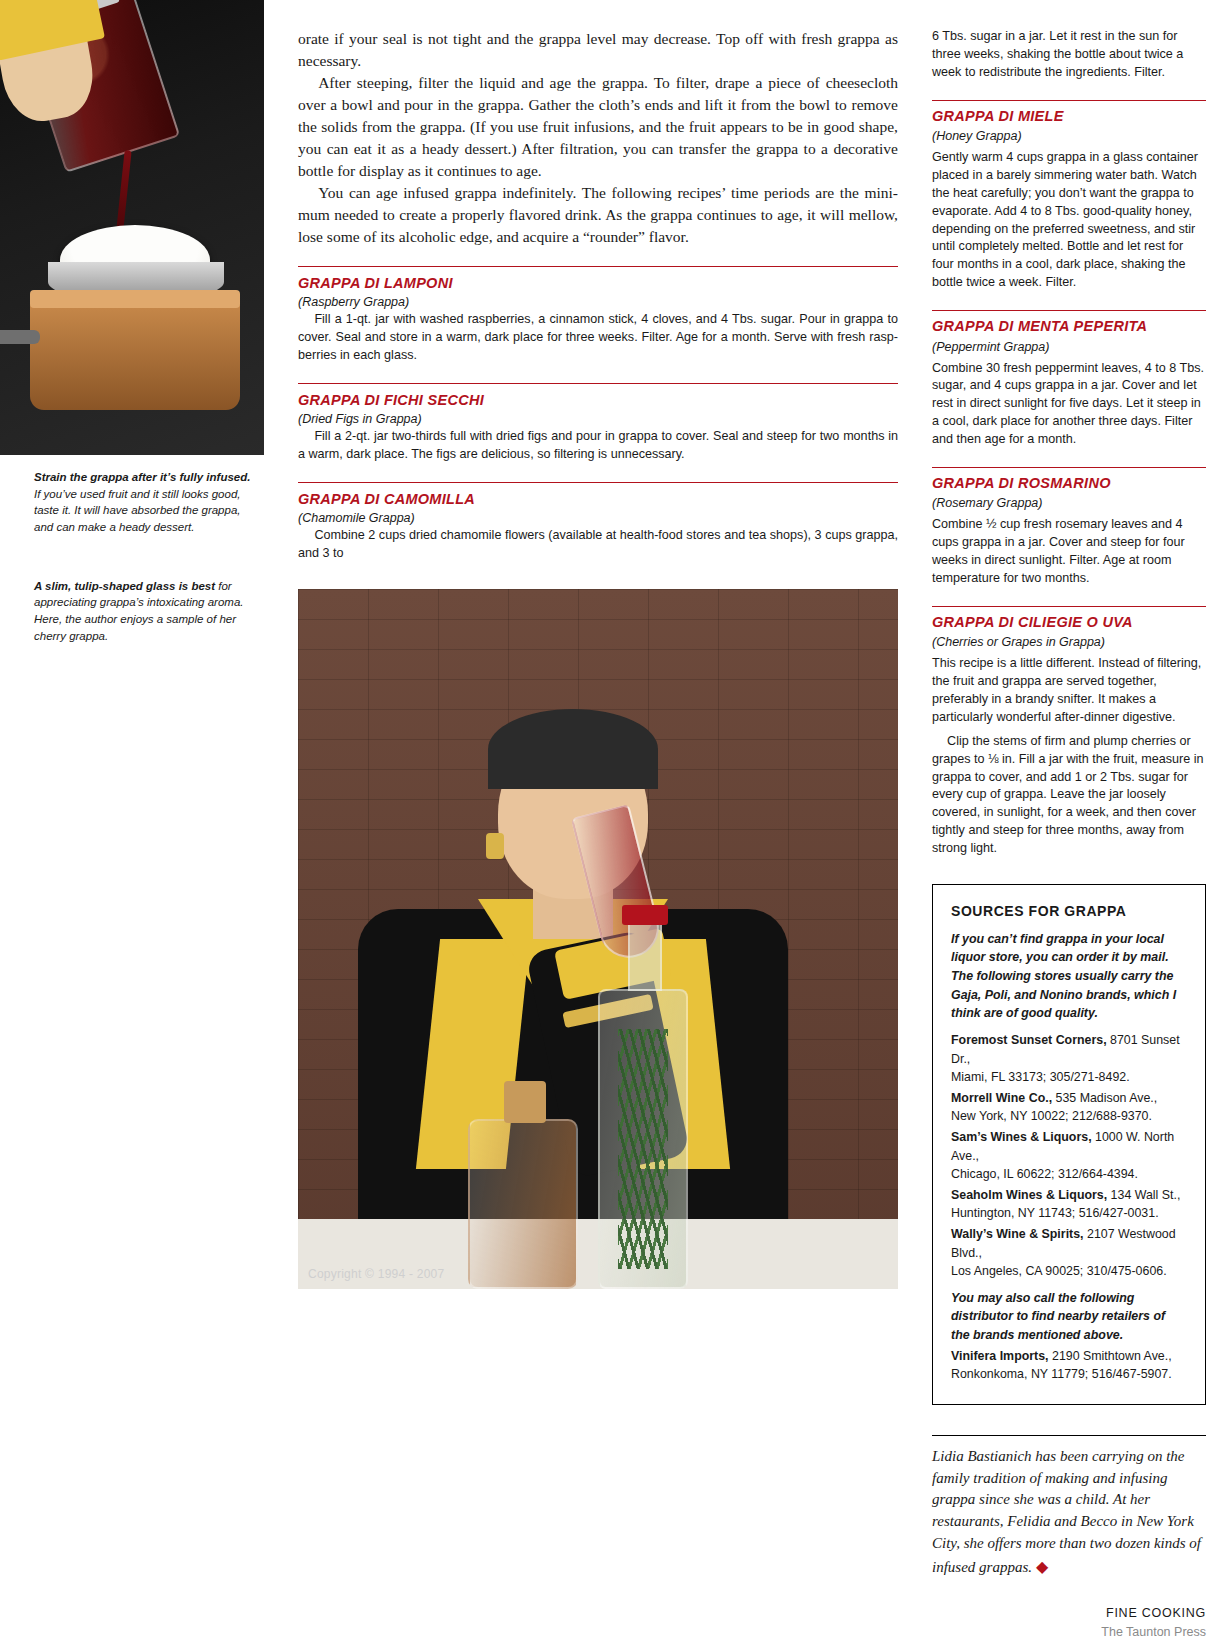Strain the grappa after it’s fully infused. If you’ve used fruit and it still looks good, taste it. It will have absorbed the grappa, and can make a heady dessert.
A slim, tulip-shaped glass is best for appreciating grappa’s intoxicating aroma. Here, the author enjoys a sample of her cherry grappa.
orate if your seal is not tight and the grappa level may decrease. Top off with fresh grappa as necessary.
After steeping, filter the liquid and age the grappa. To filter, drape a piece of cheesecloth over a bowl and pour in the grappa. Gather the cloth’s ends and lift it from the bowl to remove the solids from the grappa. (If you use fruit infusions, and the fruit appears to be in good shape, you can eat it as a heady dessert.) After filtration, you can transfer the grappa to a decorative bottle for display as it continues to age.
You can age infused grappa indefinitely. The following recipes’ time periods are the minimum needed to create a properly flavored drink. As the grappa continues to age, it will mellow, lose some of its alcoholic edge, and acquire a “rounder” flavor.
Grappa di Lamponi
(Raspberry Grappa)
Fill a 1-qt. jar with washed raspberries, a cinnamon stick, 4 cloves, and 4 Tbs. sugar. Pour in grappa to cover. Seal and store in a warm, dark place for three weeks. Filter. Age for a month. Serve with fresh raspberries in each glass.
Grappa di Fichi Secchi
(Dried Figs in Grappa)
Fill a 2-qt. jar two-thirds full with dried figs and pour in grappa to cover. Seal and steep for two months in a warm, dark place. The figs are delicious, so filtering is unnecessary.
Grappa di Camomilla
(Chamomile Grappa)
Combine 2 cups dried chamomile flowers (available at health-food stores and tea shops), 3 cups grappa, and 3 to
Copyright © 1994 - 2007
6 Tbs. sugar in a jar. Let it rest in the sun for three weeks, shaking the bottle about twice a week to redistribute the ingredients. Filter.
Grappa di Miele
(Honey Grappa)
Gently warm 4 cups grappa in a glass container placed in a barely simmering water bath. Watch the heat carefully; you don’t want the grappa to evaporate. Add 4 to 8 Tbs. good-quality honey, depending on the preferred sweetness, and stir until completely melted. Bottle and let rest for four months in a cool, dark place, shaking the bottle twice a week. Filter.
Grappa di Menta Peperita
(Peppermint Grappa)
Combine 30 fresh peppermint leaves, 4 to 8 Tbs. sugar, and 4 cups grappa in a jar. Cover and let rest in direct sunlight for five days. Let it steep in a cool, dark place for another three days. Filter and then age for a month.
Grappa di Rosmarino
(Rosemary Grappa)
Combine ½ cup fresh rosemary leaves and 4 cups grappa in a jar. Cover and steep for four weeks in direct sunlight. Filter. Age at room temperature for two months.
Grappa di Ciliegie o Uva
(Cherries or Grapes in Grappa)
This recipe is a little different. Instead of filtering, the fruit and grappa are served together, preferably in a brandy snifter. It makes a particularly wonderful after-dinner digestive.
Clip the stems of firm and plump cherries or grapes to ⅛ in. Fill a jar with the fruit, measure in grappa to cover, and add 1 or 2 Tbs. sugar for every cup of grappa. Leave the jar loosely covered, in sunlight, for a week, and then cover tightly and steep for three months, away from strong light.
SOURCES FOR GRAPPA
If you can’t find grappa in your local liquor store, you can order it by mail. The following stores usually carry the Gaja, Poli, and Nonino brands, which I think are of good quality.
Foremost Sunset Corners, 8701 Sunset Dr.,
Miami, FL 33173; 305/271-8492.
Morrell Wine Co., 535 Madison Ave.,
New York, NY 10022; 212/688-9370.
Sam’s Wines & Liquors, 1000 W. North Ave.,
Chicago, IL 60622; 312/664-4394.
Seaholm Wines & Liquors, 134 Wall St.,
Huntington, NY 11743; 516/427-0031.
Wally’s Wine & Spirits, 2107 Westwood Blvd.,
Los Angeles, CA 90025; 310/475-0606.
You may also call the following distributor to find nearby retailers of the brands mentioned above.
Vinifera Imports, 2190 Smithtown Ave.,
Ronkonkoma, NY 11779; 516/467-5907.
Lidia Bastianich has been carrying on the family tradition of making and infusing grappa since she was a child. At her restaurants, Felidia and Becco in New York City, she offers more than two dozen kinds of infused grappas. ◆
FINE COOKING
The Taunton Press